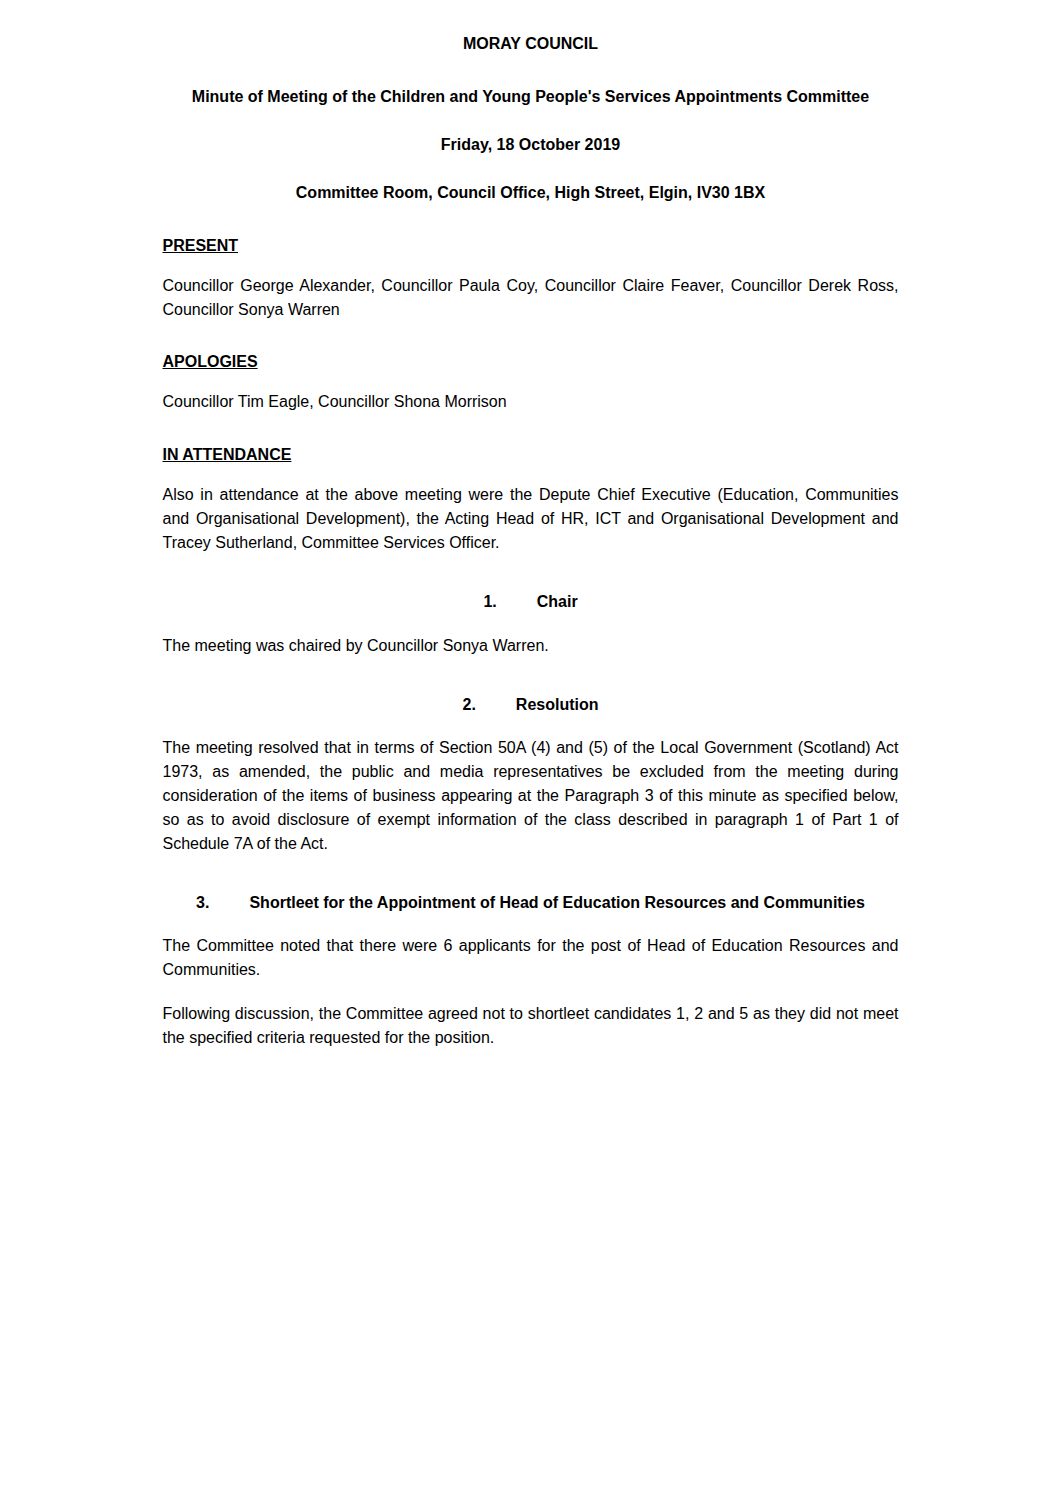MORAY COUNCIL
Minute of Meeting of the Children and Young People's Services Appointments Committee
Friday, 18 October 2019
Committee Room, Council Office, High Street, Elgin, IV30 1BX
PRESENT
Councillor George Alexander, Councillor Paula Coy, Councillor Claire Feaver, Councillor Derek Ross, Councillor Sonya Warren
APOLOGIES
Councillor Tim Eagle, Councillor Shona Morrison
IN ATTENDANCE
Also in attendance at the above meeting were the Depute Chief Executive (Education, Communities and Organisational Development), the Acting Head of HR, ICT and Organisational Development and Tracey Sutherland, Committee Services Officer.
1. Chair
The meeting was chaired by Councillor Sonya Warren.
2. Resolution
The meeting resolved that in terms of Section 50A (4) and (5) of the Local Government (Scotland) Act 1973, as amended, the public and media representatives be excluded from the meeting during consideration of the items of business appearing at the Paragraph 3 of this minute as specified below, so as to avoid disclosure of exempt information of the class described in paragraph 1 of Part 1 of Schedule 7A of the Act.
3. Shortleet for the Appointment of Head of Education Resources and Communities
The Committee noted that there were 6 applicants for the post of Head of Education Resources and Communities.
Following discussion, the Committee agreed not to shortleet candidates 1, 2 and 5 as they did not meet the specified criteria requested for the position.